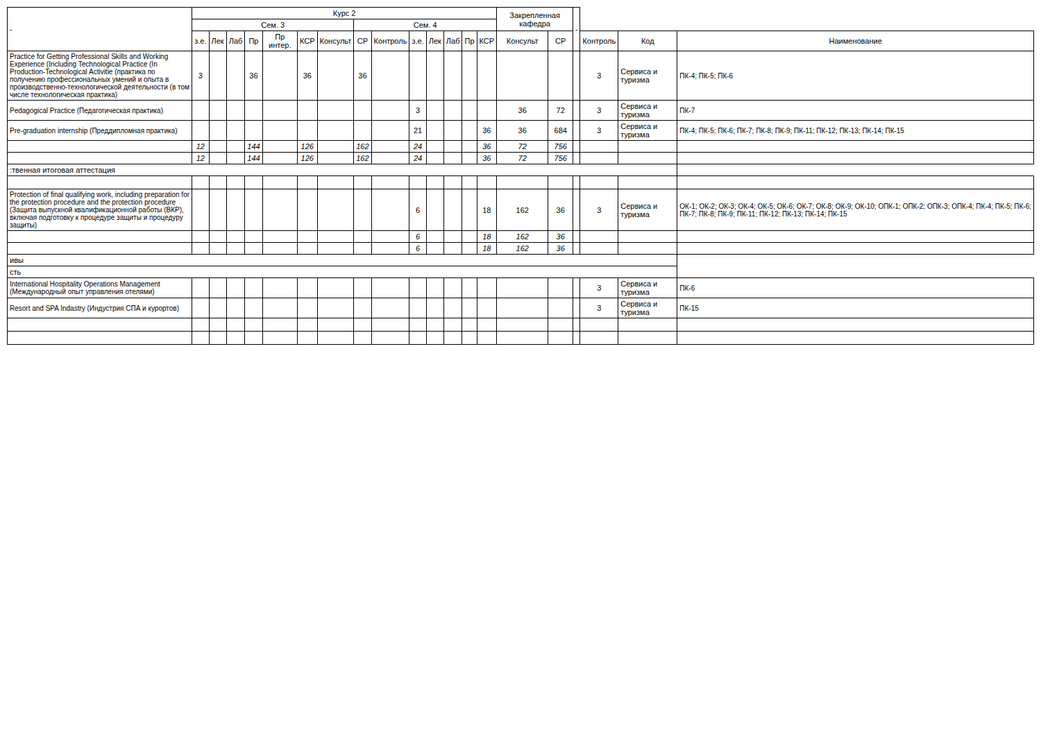| - | Курс 2 | Закрепленная кафедра | - |
| --- | --- | --- | --- |
| Сем. 3 | Сем. 4 |
| з.е. | Лек | Лаб | Пр | Пр интер. | КСР | Консульт | СР | Контроль | з.е. | Лек | Лаб | Пр | КСР | Консульт | СР | Контроль | Код | Наименование |
| Practice for Getting Professional Skills and Working Experience (Including Technological Practice (In Production-Technological Activitie (практика по получению профессиональных умений и опыта в производственно-технологической деятельности (в том числе технологическая практика) | 3 | | | 36 | | 36 | | 36 | | | | | | | | | | 3 | Сервиса и туризма | ПК-4; ПК-5; ПК-6 |
| Pedagogical Practice (Педагогическая практика) | | | | | | | | | | 3 | | | | | 36 | 72 | | 3 | Сервиса и туризма | ПК-7 |
| Pre-graduation internship (Преддипломная практика) | | | | | | | | | | 21 | | | | 36 | 36 | 684 | | 3 | Сервиса и туризма | ПК-4; ПК-5; ПК-6; ПК-7; ПК-8; ПК-9; ПК-11; ПК-12; ПК-13; ПК-14; ПК-15 |
| | 12 | | | 144 | | 126 | | 162 | | 24 | | | | 36 | 72 | 756 | | | | |
| | 12 | | | 144 | | 126 | | 162 | | 24 | | | | 36 | 72 | 756 | | | | |
| :твенная итоговая аттестация |
| Protection of final qualifying work, including preparation for the protection procedure and the protection procedure (Защита выпускной квалификационной работы (ВКР), включая подготовку к процедуре защиты и процедуру защиты) | | | | | | | | | | 6 | | | | 18 | 162 | 36 | | 3 | Сервиса и туризма | ОК-1; ОК-2; ОК-3; ОК-4; ОК-5; ОК-6; ОК-7; ОК-8; ОК-9; ОК-10; ОПК-1; ОПК-2; ОПК-3; ОПК-4; ПК-4; ПК-5; ПК-6; ПК-7; ПК-8; ПК-9; ПК-11; ПК-12; ПК-13; ПК-14; ПК-15 |
| | | | | | | | | | | 6 | | | | 18 | 162 | 36 | | | | |
| | | | | | | | | | | 6 | | | | 18 | 162 | 36 | | | | |
| ивы |
| сть |
| International Hospitality Operations Management (Международный опыт управления отелями) | | | | | | | | | | | | | | | | | | 3 | Сервиса и туризма | ПК-6 |
| Resort and SPA Indastry (Индустрия СПА и курортов) | | | | | | | | | | | | | | | | | | 3 | Сервиса и туризма | ПК-15 |